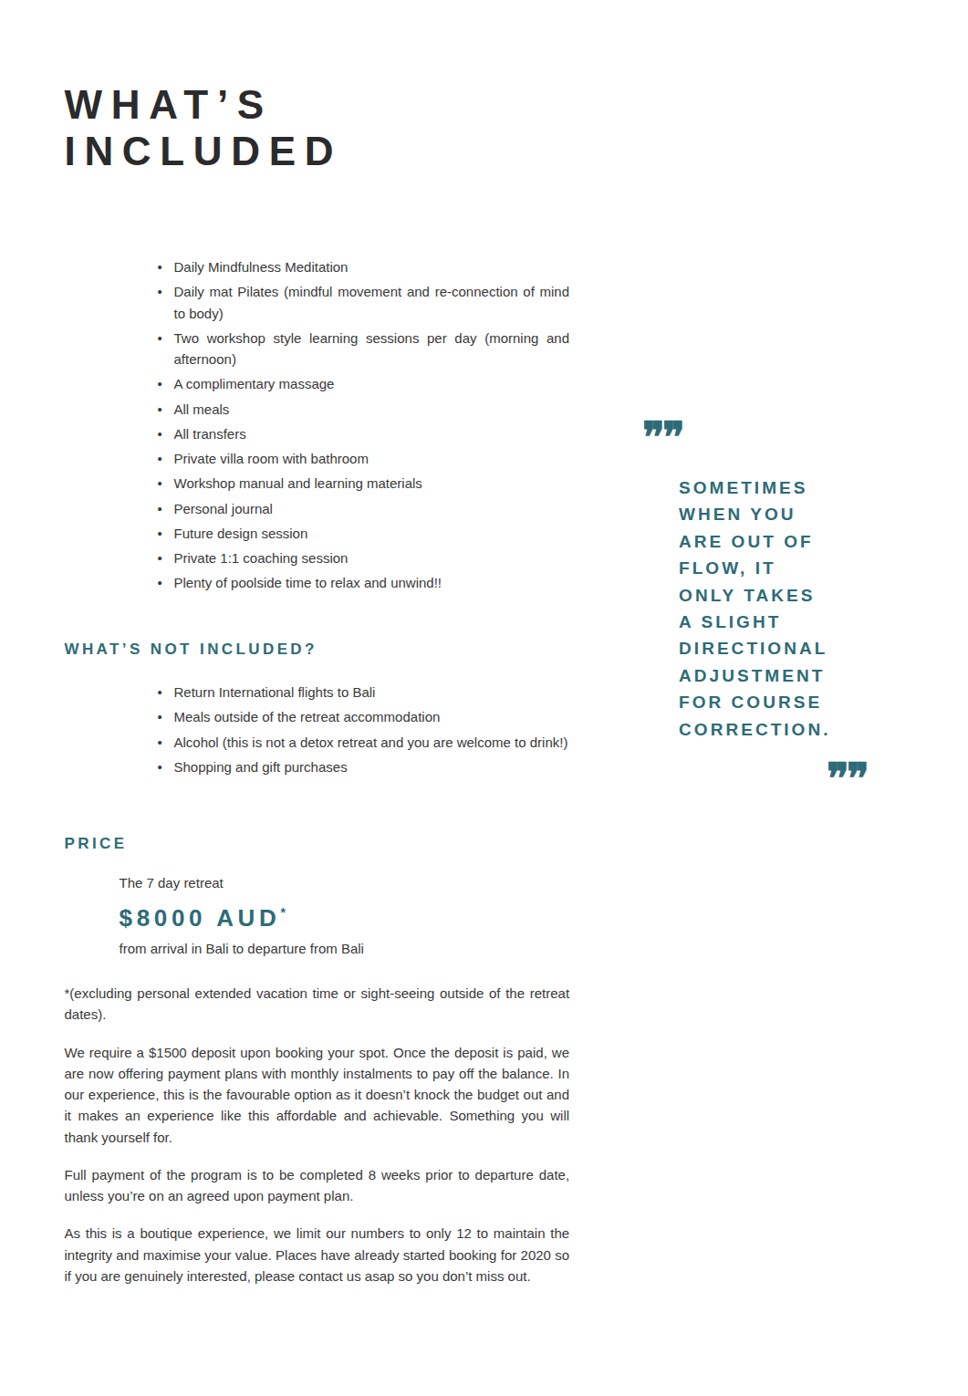What’s
Included
Daily Mindfulness Meditation
Daily mat Pilates (mindful movement and re-connection of mind to body)
Two workshop style learning sessions per day (morning and afternoon)
A complimentary massage
All meals
All transfers
Private villa room with bathroom
Workshop manual and learning materials
Personal journal
Future design session
Private 1:1 coaching session
Plenty of poolside time to relax and unwind!!
What’s not included?
Return International flights to Bali
Meals outside of the retreat accommodation
Alcohol (this is not a detox retreat and you are welcome to drink!)
Shopping and gift purchases
Price
The 7 day retreat
$8000 AUD*
from arrival in Bali to departure from Bali
*(excluding personal extended vacation time or sight-seeing outside of the retreat dates).
We require a $1500 deposit upon booking your spot. Once the deposit is paid, we are now offering payment plans with monthly instalments to pay off the balance. In our experience, this is the favourable option as it doesn’t knock the budget out and it makes an experience like this affordable and achievable. Something you will thank yourself for.
Full payment of the program is to be completed 8 weeks prior to departure date, unless you’re on an agreed upon payment plan.
As this is a boutique experience, we limit our numbers to only 12 to maintain the integrity and maximise your value. Places have already started booking for 2020 so if you are genuinely interested, please contact us asap so you don’t miss out.
❞❞
Sometimes when you are out of flow, it only takes a slight directional adjustment for course correction.
❞❞